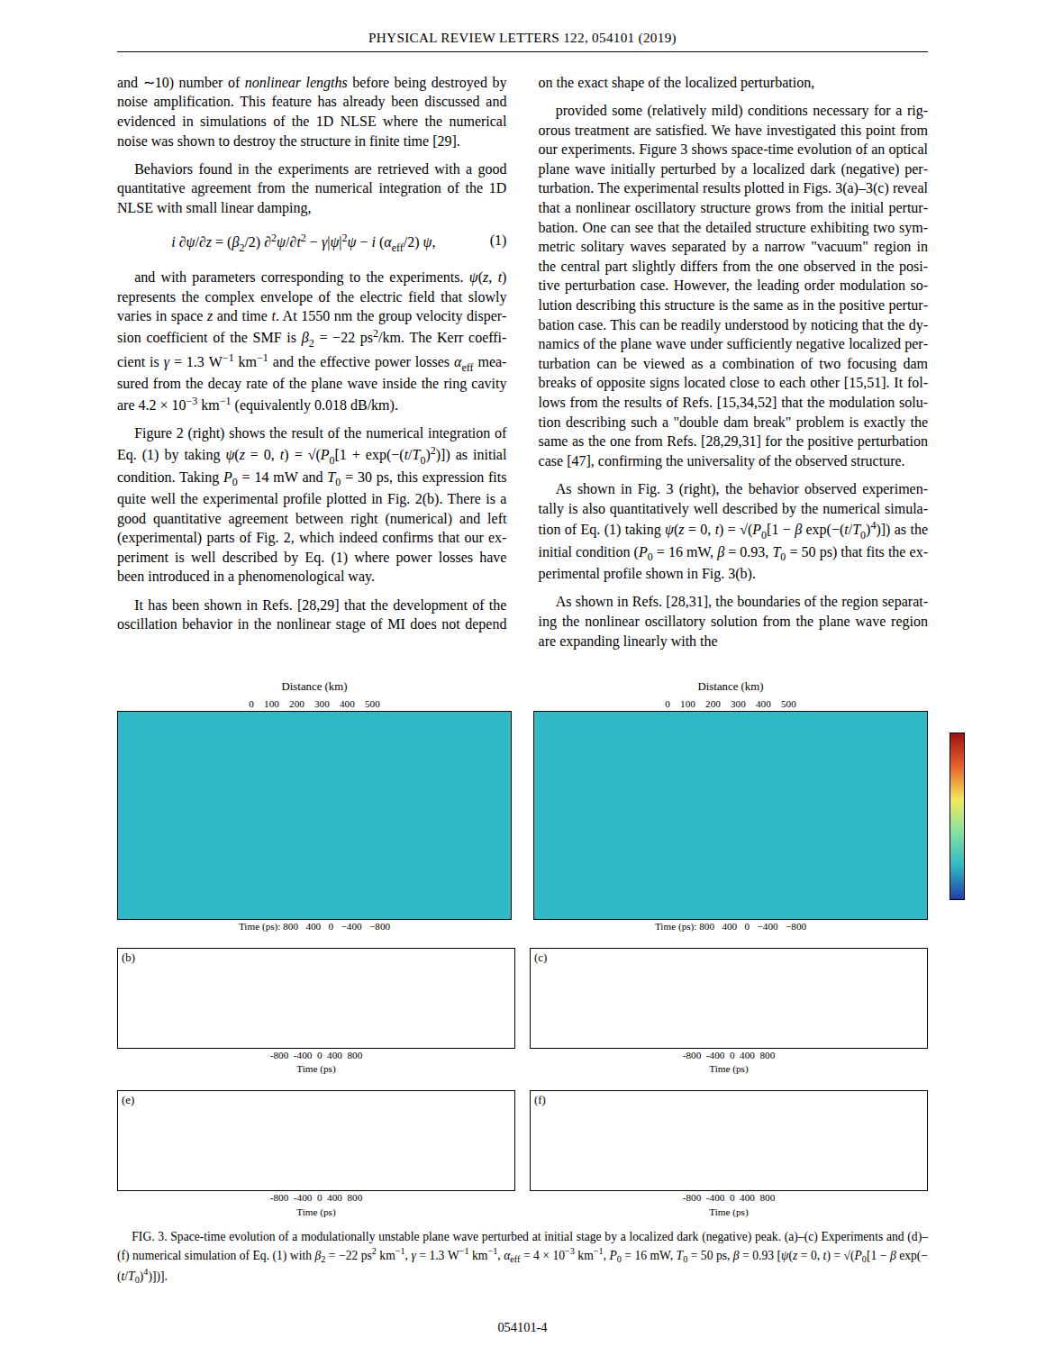PHYSICAL REVIEW LETTERS 122, 054101 (2019)
and ∼10) number of nonlinear lengths before being destroyed by noise amplification. This feature has already been discussed and evidenced in simulations of the 1D NLSE where the numerical noise was shown to destroy the structure in finite time [29].
Behaviors found in the experiments are retrieved with a good quantitative agreement from the numerical integration of the 1D NLSE with small linear damping,
(1) i ∂ψ/∂z = (β2/2) ∂2ψ/∂t2 − γ|ψ|2ψ − i (αeff/2) ψ,
and with parameters corresponding to the experiments. ψ(z, t) represents the complex envelope of the electric field that slowly varies in space z and time t. At 1550 nm the group velocity dispersion coefficient of the SMF is β2 = −22 ps2/km. The Kerr coefficient is γ = 1.3 W−1 km−1 and the effective power losses αeff measured from the decay rate of the plane wave inside the ring cavity are 4.2 × 10−3 km−1 (equivalently 0.018 dB/km).
Figure 2 (right) shows the result of the numerical integration of Eq. (1) by taking ψ(z = 0, t) = √(P0[1 + exp(−(t/T0)2)]) as initial condition. Taking P0 = 14 mW and T0 = 30 ps, this expression fits quite well the experimental profile plotted in Fig. 2(b). There is a good quantitative agreement between right (numerical) and left (experimental) parts of Fig. 2, which indeed confirms that our experiment is well described by Eq. (1) where power losses have been introduced in a phenomenological way.
It has been shown in Refs. [28,29] that the development of the oscillation behavior in the nonlinear stage of MI does not depend on the exact shape of the localized perturbation,
provided some (relatively mild) conditions necessary for a rigorous treatment are satisfied. We have investigated this point from our experiments. Figure 3 shows space-time evolution of an optical plane wave initially perturbed by a localized dark (negative) perturbation. The experimental results plotted in Figs. 3(a)–3(c) reveal that a nonlinear oscillatory structure grows from the initial perturbation. One can see that the detailed structure exhibiting two symmetric solitary waves separated by a narrow "vacuum" region in the central part slightly differs from the one observed in the positive perturbation case. However, the leading order modulation solution describing this structure is the same as in the positive perturbation case. This can be readily understood by noticing that the dynamics of the plane wave under sufficiently negative localized perturbation can be viewed as a combination of two focusing dam breaks of opposite signs located close to each other [15,51]. It follows from the results of Refs. [15,34,52] that the modulation solution describing such a "double dam break" problem is exactly the same as the one from Refs. [28,29,31] for the positive perturbation case [47], confirming the universality of the observed structure.
As shown in Fig. 3 (right), the behavior observed experimentally is also quantitatively well described by the numerical simulation of Eq. (1) taking ψ(z = 0, t) = √(P0[1 − β exp(−(t/T0)4)]) as the initial condition (P0 = 16 mW, β = 0.93, T0 = 50 ps) that fits the experimental profile shown in Fig. 3(b).
As shown in Refs. [28,31], the boundaries of the region separating the nonlinear oscillatory solution from the plane wave region are expanding linearly with the
(a)
Distance (km)
0 100 200 300 400 500
Time (ps): 800 400 0 −400 −800
(d)
Distance (km)
0 100 200 300 400 500
Time (ps): 800 400 0 −400 −800
(b)
-800 -400 0 400 800
Time (ps)
(c)
-800 -400 0 400 800
Time (ps)
(e)
-800 -400 0 400 800
Time (ps)
(f)
-800 -400 0 400 800
Time (ps)
FIG. 3. Space-time evolution of a modulationally unstable plane wave perturbed at initial stage by a localized dark (negative) peak. (a)–(c) Experiments and (d)–(f) numerical simulation of Eq. (1) with β2 = −22 ps2 km−1, γ = 1.3 W−1 km−1, αeff = 4 × 10−3 km−1, P0 = 16 mW, T0 = 50 ps, β = 0.93 [ψ(z = 0, t) = √(P0[1 − β exp(−(t/T0)4)])].
054101-4